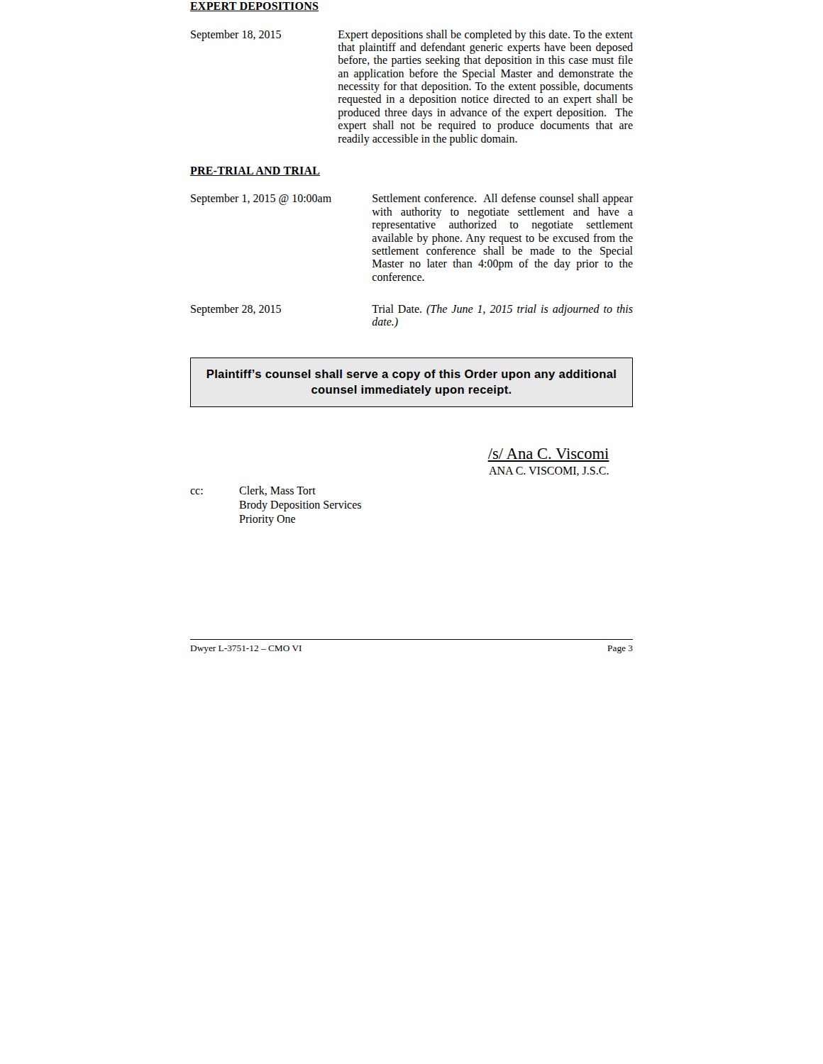EXPERT DEPOSITIONS
September 18, 2015
Expert depositions shall be completed by this date. To the extent that plaintiff and defendant generic experts have been deposed before, the parties seeking that deposition in this case must file an application before the Special Master and demonstrate the necessity for that deposition. To the extent possible, documents requested in a deposition notice directed to an expert shall be produced three days in advance of the expert deposition. The expert shall not be required to produce documents that are readily accessible in the public domain.
PRE-TRIAL AND TRIAL
September 1, 2015 @ 10:00am
Settlement conference. All defense counsel shall appear with authority to negotiate settlement and have a representative authorized to negotiate settlement available by phone. Any request to be excused from the settlement conference shall be made to the Special Master no later than 4:00pm of the day prior to the conference.
September 28, 2015
Trial Date. (The June 1, 2015 trial is adjourned to this date.)
Plaintiff’s counsel shall serve a copy of this Order upon any additional counsel immediately upon receipt.
/s/ Ana C. Viscomi ANA C. VISCOMI, J.S.C.
cc:
Clerk, Mass Tort
Brody Deposition Services
Priority One
Dwyer L-3751-12 – CMO VI Page 3